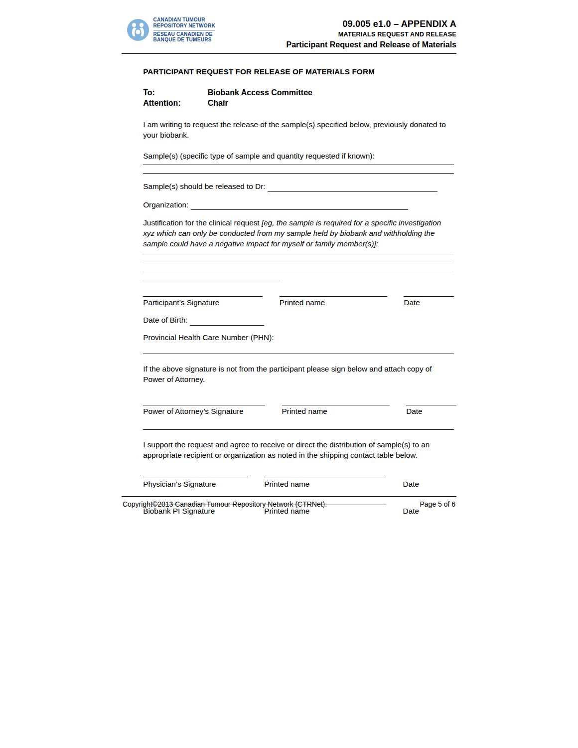Canadian Tumour
Repository Network
Réseau Canadien de
Banque de Tumeurs
09.005 e1.0 – APPENDIX A
MATERIALS REQUEST AND RELEASE
Participant Request and Release of Materials
PARTICIPANT REQUEST FOR RELEASE OF MATERIALS FORM
To: Biobank Access Committee
Attention: Chair
I am writing to request the release of the sample(s) specified below, previously donated to your biobank.
Sample(s) (specific type of sample and quantity requested if known):
Sample(s) should be released to Dr:
Organization:
Justification for the clinical request [eg, the sample is required for a specific investigation xyz which can only be conducted from my sample held by biobank and withholding the sample could have a negative impact for myself or family member(s)]:
Participant’s Signature
Printed name
Date
Date of Birth:
Provincial Health Care Number (PHN):
If the above signature is not from the participant please sign below and attach copy of Power of Attorney.
Power of Attorney’s Signature
Printed name
Date
I support the request and agree to receive or direct the distribution of sample(s) to an appropriate recipient or organization as noted in the shipping contact table below.
Physician’s Signature
Printed name
Date
Biobank PI Signature
Printed name
Date
Copyright©2013 Canadian Tumour Repository Network (CTRNet).
Page 5 of 6